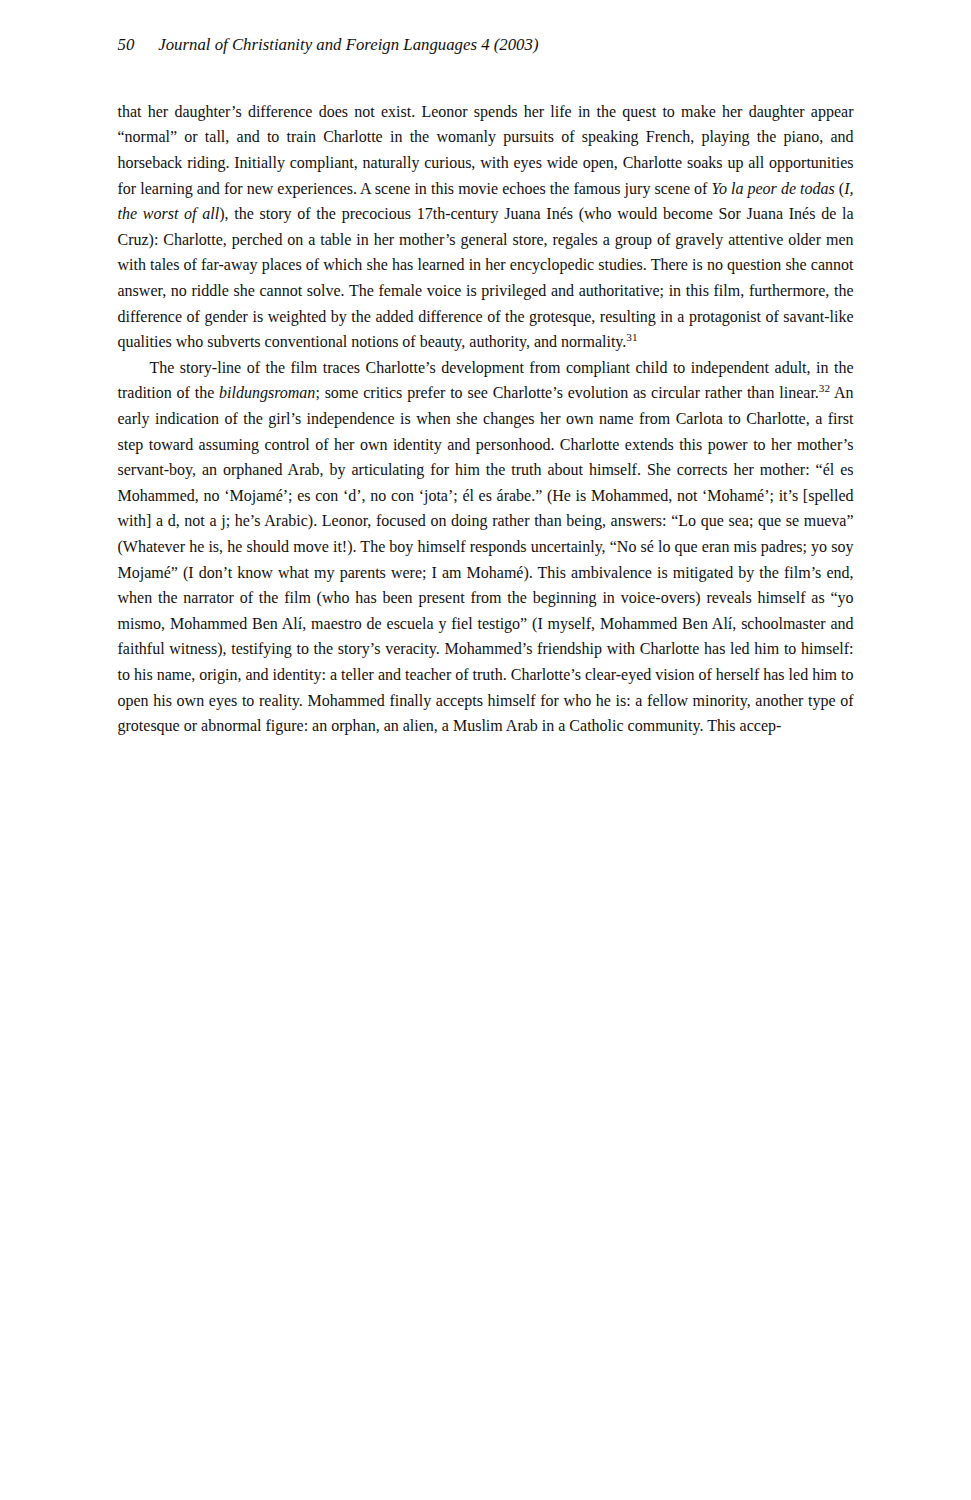50 Journal of Christianity and Foreign Languages 4 (2003)
that her daughter’s difference does not exist. Leonor spends her life in the quest to make her daughter appear “normal” or tall, and to train Charlotte in the womanly pursuits of speaking French, playing the piano, and horseback riding. Initially compliant, naturally curious, with eyes wide open, Charlotte soaks up all opportunities for learning and for new experiences. A scene in this movie echoes the famous jury scene of Yo la peor de todas (I, the worst of all), the story of the precocious 17th-century Juana Inés (who would become Sor Juana Inés de la Cruz): Charlotte, perched on a table in her mother’s general store, regales a group of gravely attentive older men with tales of far-away places of which she has learned in her encyclopedic studies. There is no question she cannot answer, no riddle she cannot solve. The female voice is privileged and authoritative; in this film, furthermore, the difference of gender is weighted by the added difference of the grotesque, resulting in a protagonist of savant-like qualities who subverts conventional notions of beauty, authority, and normality.31
The story-line of the film traces Charlotte’s development from compliant child to independent adult, in the tradition of the bildungsroman; some critics prefer to see Charlotte’s evolution as circular rather than linear.32 An early indication of the girl’s independence is when she changes her own name from Carlota to Charlotte, a first step toward assuming control of her own identity and personhood. Charlotte extends this power to her mother’s servant-boy, an orphaned Arab, by articulating for him the truth about himself. She corrects her mother: “él es Mohammed, no ‘Mojamé’; es con ‘d’, no con ‘jota’; él es árabe.” (He is Mohammed, not ‘Mohamé’; it’s [spelled with] a d, not a j; he’s Arabic). Leonor, focused on doing rather than being, answers: “Lo que sea; que se mueva” (Whatever he is, he should move it!). The boy himself responds uncertainly, “No sé lo que eran mis padres; yo soy Mojamé” (I don’t know what my parents were; I am Mohamé). This ambivalence is mitigated by the film’s end, when the narrator of the film (who has been present from the beginning in voice-overs) reveals himself as “yo mismo, Mohammed Ben Alí, maestro de escuela y fiel testigo” (I myself, Mohammed Ben Alí, schoolmaster and faithful witness), testifying to the story’s veracity. Mohammed’s friendship with Charlotte has led him to himself: to his name, origin, and identity: a teller and teacher of truth. Charlotte’s clear-eyed vision of herself has led him to open his own eyes to reality. Mohammed finally accepts himself for who he is: a fellow minority, another type of grotesque or abnormal figure: an orphan, an alien, a Muslim Arab in a Catholic community. This accep-